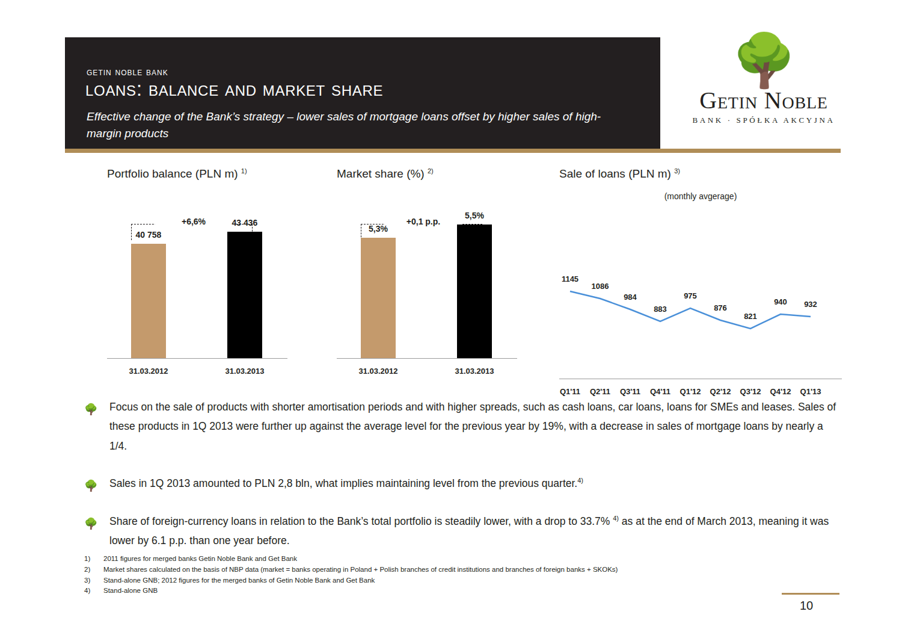Getin Noble Bank
Loans: Balance and market share
Effective change of the Bank’s strategy – lower sales of mortgage loans offset by higher sales of high-margin products
🌳
Getin Noble
BANK · SPÓŁKA AKCYJNA
Portfolio balance (PLN m) 1)
+6,6%
40 758
43 436
31.03.2012
31.03.2013
Market share (%) 2)
+0,1 p.p.
5,3%
5,5%
31.03.2012
31.03.2013
Sale of loans (PLN m) 3)
(monthly avgerage)
1145
1086
984
883
975
876
821
940
932
Q1'11
Q2'11
Q3'11
Q4'11
Q1'12
Q2'12
Q3'12
Q4'12
Q1'13
🌳 Focus on the sale of products with shorter amortisation periods and with higher spreads, such as cash loans, car loans, loans for SMEs and leases. Sales of these products in 1Q 2013 were further up against the average level for the previous year by 19%, with a decrease in sales of mortgage loans by nearly a 1/4.
🌳 Sales in 1Q 2013 amounted to PLN 2,8 bln, what implies maintaining level from the previous quarter.4)
🌳 Share of foreign-currency loans in relation to the Bank’s total portfolio is steadily lower, with a drop to 33.7% 4) as at the end of March 2013, meaning it was lower by 6.1 p.p. than one year before.
| 1) | 2011 figures for merged banks Getin Noble Bank and Get Bank |
| 2) | Market shares calculated on the basis of NBP data (market = banks operating in Poland + Polish branches of credit institutions and branches of foreign banks + SKOKs) |
| 3) | Stand-alone GNB; 2012 figures for the merged banks of Getin Noble Bank and Get Bank |
| 4) | Stand-alone GNB |
10